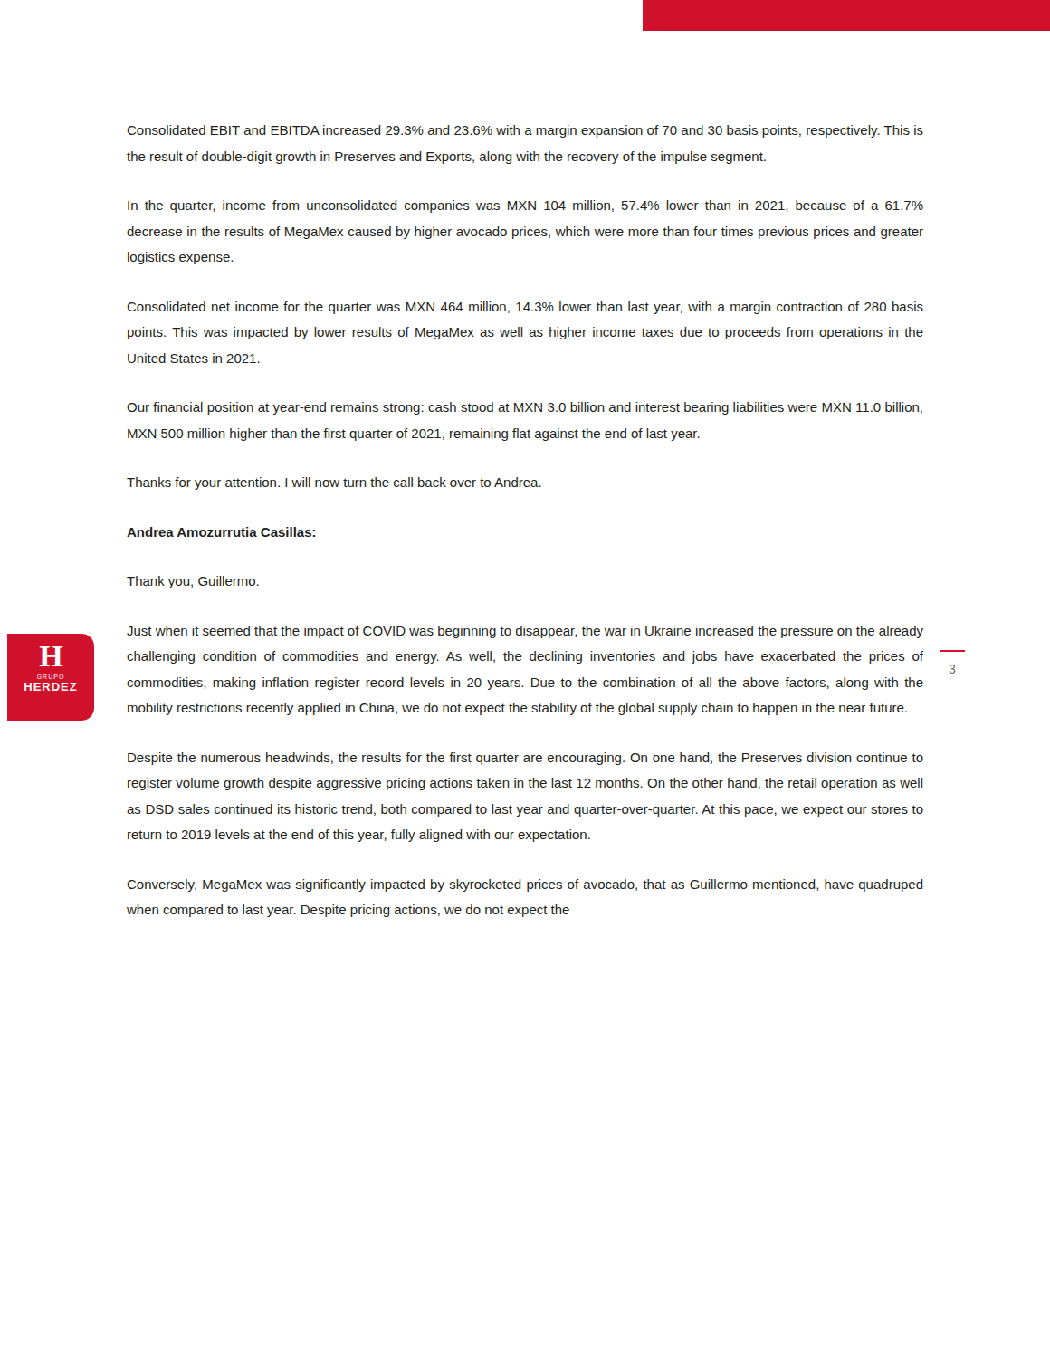H
GRUPO
HERDEZ
3
Consolidated EBIT and EBITDA increased 29.3% and 23.6% with a margin expansion of 70 and 30 basis points, respectively. This is the result of double-digit growth in Preserves and Exports, along with the recovery of the impulse segment.
In the quarter, income from unconsolidated companies was MXN 104 million, 57.4% lower than in 2021, because of a 61.7% decrease in the results of MegaMex caused by higher avocado prices, which were more than four times previous prices and greater logistics expense.
Consolidated net income for the quarter was MXN 464 million, 14.3% lower than last year, with a margin contraction of 280 basis points. This was impacted by lower results of MegaMex as well as higher income taxes due to proceeds from operations in the United States in 2021.
Our financial position at year-end remains strong: cash stood at MXN 3.0 billion and interest bearing liabilities were MXN 11.0 billion, MXN 500 million higher than the first quarter of 2021, remaining flat against the end of last year.
Thanks for your attention. I will now turn the call back over to Andrea.
Andrea Amozurrutia Casillas:
Thank you, Guillermo.
Just when it seemed that the impact of COVID was beginning to disappear, the war in Ukraine increased the pressure on the already challenging condition of commodities and energy. As well, the declining inventories and jobs have exacerbated the prices of commodities, making inflation register record levels in 20 years. Due to the combination of all the above factors, along with the mobility restrictions recently applied in China, we do not expect the stability of the global supply chain to happen in the near future.
Despite the numerous headwinds, the results for the first quarter are encouraging. On one hand, the Preserves division continue to register volume growth despite aggressive pricing actions taken in the last 12 months. On the other hand, the retail operation as well as DSD sales continued its historic trend, both compared to last year and quarter-over-quarter. At this pace, we expect our stores to return to 2019 levels at the end of this year, fully aligned with our expectation.
Conversely, MegaMex was significantly impacted by skyrocketed prices of avocado, that as Guillermo mentioned, have quadruped when compared to last year. Despite pricing actions, we do not expect the